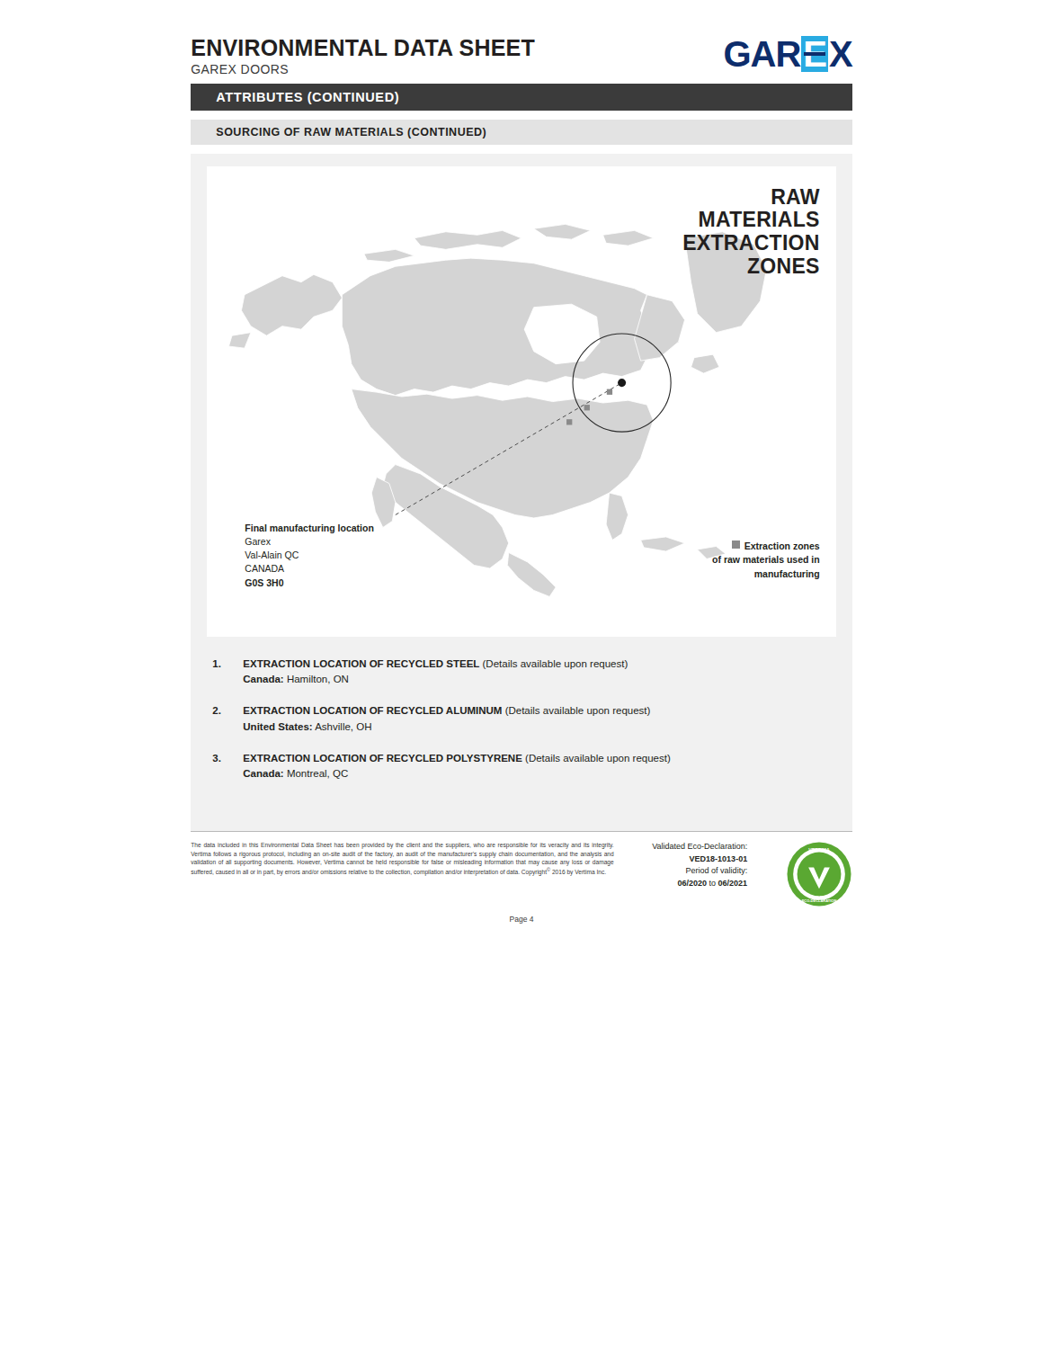ENVIRONMENTAL DATA SHEET
GAREX DOORS
GAREX
ATTRIBUTES (CONTINUED)
SOURCING OF RAW MATERIALS (CONTINUED)
RAW
MATERIALS
EXTRACTION
ZONES
Extraction zones
of raw materials used in
manufacturing
Final manufacturing location
Garex
Val-Alain QC
CANADA
G0S 3H0
EXTRACTION LOCATION OF RECYCLED STEEL (Details available upon request)
Canada: Hamilton, ON
EXTRACTION LOCATION OF RECYCLED ALUMINUM (Details available upon request)
United States: Ashville, OH
EXTRACTION LOCATION OF RECYCLED POLYSTYRENE (Details available upon request)
Canada: Montreal, QC
The data included in this Environmental Data Sheet has been provided by the client and the suppliers, who are responsible for its veracity and its integrity. Vertima follows a rigorous protocol, including an on-site audit of the factory, an audit of the manufacturer's supply chain documentation, and the analysis and validation of all supporting documents. However, Vertima cannot be held responsible for false or misleading information that may cause any loss or damage suffered, caused in all or in part, by errors and/or omissions relative to the collection, compilation and/or interpretation of data. Copyright© 2016 by Vertima Inc.
Validated Eco-Declaration:
VED18-1013-01
Period of validity:
06/2020 to 06/2021
VERTIMA ECO-DECLARATION VALIDATED
Page 4